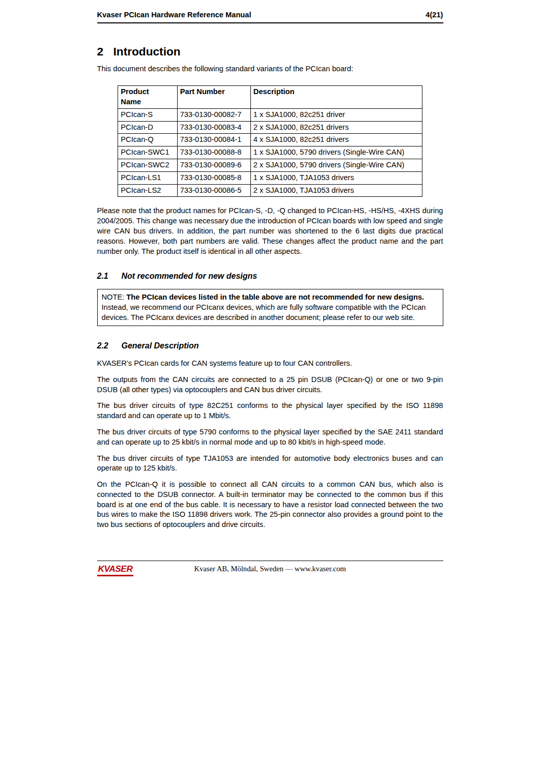Kvaser PCIcan Hardware Reference Manual 4(21)
2 Introduction
This document describes the following standard variants of the PCIcan board:
| Product Name | Part Number | Description |
| --- | --- | --- |
| PCIcan-S | 733-0130-00082-7 | 1 x SJA1000, 82c251 driver |
| PCIcan-D | 733-0130-00083-4 | 2 x SJA1000, 82c251 drivers |
| PCIcan-Q | 733-0130-00084-1 | 4 x SJA1000, 82c251 drivers |
| PCIcan-SWC1 | 733-0130-00088-8 | 1 x SJA1000, 5790 drivers (Single-Wire CAN) |
| PCIcan-SWC2 | 733-0130-00089-6 | 2 x SJA1000, 5790 drivers (Single-Wire CAN) |
| PCIcan-LS1 | 733-0130-00085-8 | 1 x SJA1000, TJA1053 drivers |
| PCIcan-LS2 | 733-0130-00086-5 | 2 x SJA1000, TJA1053 drivers |
Please note that the product names for PCIcan-S, -D, -Q changed to PCIcan-HS, -HS/HS, -4XHS during 2004/2005. This change was necessary due the introduction of PCIcan boards with low speed and single wire CAN bus drivers. In addition, the part number was shortened to the 6 last digits due practical reasons. However, both part numbers are valid. These changes affect the product name and the part number only. The product itself is identical in all other aspects.
2.1 Not recommended for new designs
NOTE: The PCIcan devices listed in the table above are not recommended for new designs. Instead, we recommend our PCIcanx devices, which are fully software compatible with the PCIcan devices. The PCIcanx devices are described in another document; please refer to our web site.
2.2 General Description
KVASER’s PCIcan cards for CAN systems feature up to four CAN controllers.
The outputs from the CAN circuits are connected to a 25 pin DSUB (PCIcan-Q) or one or two 9-pin DSUB (all other types) via optocouplers and CAN bus driver circuits.
The bus driver circuits of type 82C251 conforms to the physical layer specified by the ISO 11898 standard and can operate up to 1 Mbit/s.
The bus driver circuits of type 5790 conforms to the physical layer specified by the SAE 2411 standard and can operate up to 25 kbit/s in normal mode and up to 80 kbit/s in high-speed mode.
The bus driver circuits of type TJA1053 are intended for automotive body electronics buses and can operate up to 125 kbit/s.
On the PCIcan-Q it is possible to connect all CAN circuits to a common CAN bus, which also is connected to the DSUB connector. A built-in terminator may be connected to the common bus if this board is at one end of the bus cable. It is necessary to have a resistor load connected between the two bus wires to make the ISO 11898 drivers work. The 25-pin connector also provides a ground point to the two bus sections of optocouplers and drive circuits.
KVASER Kvaser AB, Mölndal, Sweden — www.kvaser.com